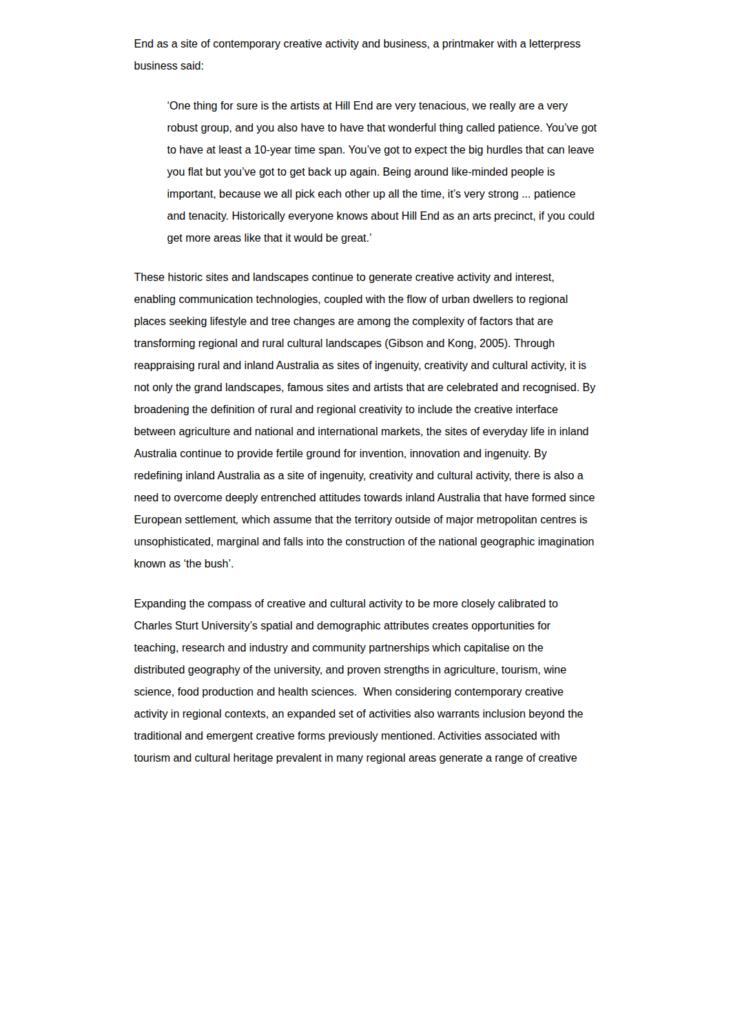End as a site of contemporary creative activity and business, a printmaker with a letterpress business said:
‘One thing for sure is the artists at Hill End are very tenacious, we really are a very robust group, and you also have to have that wonderful thing called patience. You’ve got to have at least a 10-year time span. You’ve got to expect the big hurdles that can leave you flat but you’ve got to get back up again. Being around like-minded people is important, because we all pick each other up all the time, it’s very strong ... patience and tenacity. Historically everyone knows about Hill End as an arts precinct, if you could get more areas like that it would be great.’
These historic sites and landscapes continue to generate creative activity and interest, enabling communication technologies, coupled with the flow of urban dwellers to regional places seeking lifestyle and tree changes are among the complexity of factors that are transforming regional and rural cultural landscapes (Gibson and Kong, 2005). Through reappraising rural and inland Australia as sites of ingenuity, creativity and cultural activity, it is not only the grand landscapes, famous sites and artists that are celebrated and recognised. By broadening the definition of rural and regional creativity to include the creative interface between agriculture and national and international markets, the sites of everyday life in inland Australia continue to provide fertile ground for invention, innovation and ingenuity. By redefining inland Australia as a site of ingenuity, creativity and cultural activity, there is also a need to overcome deeply entrenched attitudes towards inland Australia that have formed since European settlement, which assume that the territory outside of major metropolitan centres is unsophisticated, marginal and falls into the construction of the national geographic imagination known as ‘the bush’.
Expanding the compass of creative and cultural activity to be more closely calibrated to Charles Sturt University’s spatial and demographic attributes creates opportunities for teaching, research and industry and community partnerships which capitalise on the distributed geography of the university, and proven strengths in agriculture, tourism, wine science, food production and health sciences. When considering contemporary creative activity in regional contexts, an expanded set of activities also warrants inclusion beyond the traditional and emergent creative forms previously mentioned. Activities associated with tourism and cultural heritage prevalent in many regional areas generate a range of creative